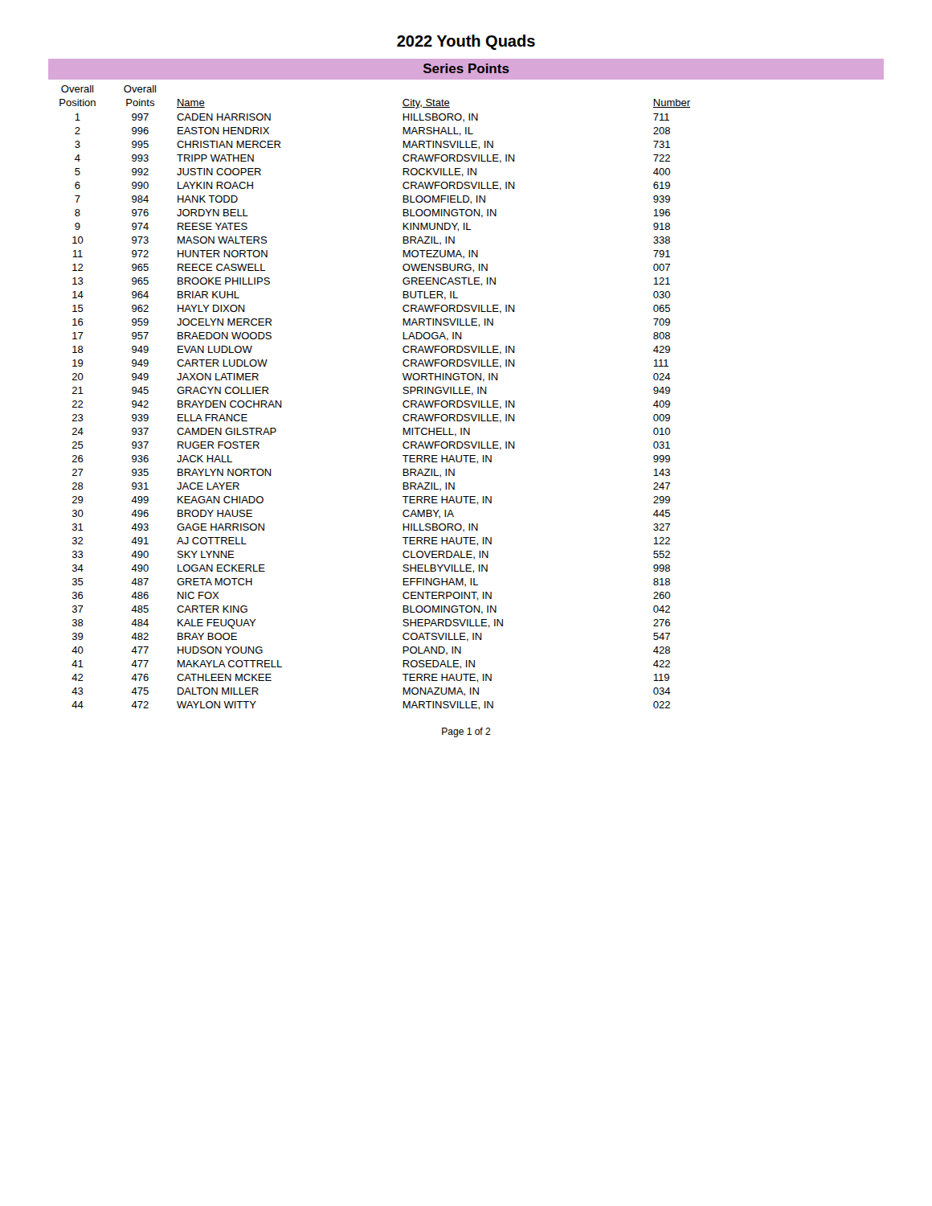2022 Youth Quads
Series Points
| Overall | Overall | | | |
| --- | --- | --- | --- | --- |
| Position | Points | Name | City, State | Number |
| 1 | 997 | CADEN HARRISON | HILLSBORO, IN | 711 |
| 2 | 996 | EASTON HENDRIX | MARSHALL, IL | 208 |
| 3 | 995 | CHRISTIAN MERCER | MARTINSVILLE, IN | 731 |
| 4 | 993 | TRIPP WATHEN | CRAWFORDSVILLE, IN | 722 |
| 5 | 992 | JUSTIN COOPER | ROCKVILLE, IN | 400 |
| 6 | 990 | LAYKIN ROACH | CRAWFORDSVILLE, IN | 619 |
| 7 | 984 | HANK TODD | BLOOMFIELD, IN | 939 |
| 8 | 976 | JORDYN BELL | BLOOMINGTON, IN | 196 |
| 9 | 974 | REESE YATES | KINMUNDY, IL | 918 |
| 10 | 973 | MASON WALTERS | BRAZIL, IN | 338 |
| 11 | 972 | HUNTER NORTON | MOTEZUMA, IN | 791 |
| 12 | 965 | REECE CASWELL | OWENSBURG, IN | 007 |
| 13 | 965 | BROOKE PHILLIPS | GREENCASTLE, IN | 121 |
| 14 | 964 | BRIAR KUHL | BUTLER, IL | 030 |
| 15 | 962 | HAYLY DIXON | CRAWFORDSVILLE, IN | 065 |
| 16 | 959 | JOCELYN MERCER | MARTINSVILLE, IN | 709 |
| 17 | 957 | BRAEDON WOODS | LADOGA, IN | 808 |
| 18 | 949 | EVAN LUDLOW | CRAWFORDSVILLE, IN | 429 |
| 19 | 949 | CARTER LUDLOW | CRAWFORDSVILLE, IN | 111 |
| 20 | 949 | JAXON LATIMER | WORTHINGTON, IN | 024 |
| 21 | 945 | GRACYN COLLIER | SPRINGVILLE, IN | 949 |
| 22 | 942 | BRAYDEN COCHRAN | CRAWFORDSVILLE, IN | 409 |
| 23 | 939 | ELLA FRANCE | CRAWFORDSVILLE, IN | 009 |
| 24 | 937 | CAMDEN GILSTRAP | MITCHELL, IN | 010 |
| 25 | 937 | RUGER FOSTER | CRAWFORDSVILLE, IN | 031 |
| 26 | 936 | JACK HALL | TERRE HAUTE, IN | 999 |
| 27 | 935 | BRAYLYN NORTON | BRAZIL, IN | 143 |
| 28 | 931 | JACE LAYER | BRAZIL, IN | 247 |
| 29 | 499 | KEAGAN CHIADO | TERRE HAUTE, IN | 299 |
| 30 | 496 | BRODY HAUSE | CAMBY, IA | 445 |
| 31 | 493 | GAGE HARRISON | HILLSBORO, IN | 327 |
| 32 | 491 | AJ COTTRELL | TERRE HAUTE, IN | 122 |
| 33 | 490 | SKY LYNNE | CLOVERDALE, IN | 552 |
| 34 | 490 | LOGAN ECKERLE | SHELBYVILLE, IN | 998 |
| 35 | 487 | GRETA MOTCH | EFFINGHAM, IL | 818 |
| 36 | 486 | NIC FOX | CENTERPOINT, IN | 260 |
| 37 | 485 | CARTER KING | BLOOMINGTON, IN | 042 |
| 38 | 484 | KALE FEUQUAY | SHEPARDSVILLE, IN | 276 |
| 39 | 482 | BRAY BOOE | COATSVILLE, IN | 547 |
| 40 | 477 | HUDSON YOUNG | POLAND, IN | 428 |
| 41 | 477 | MAKAYLA COTTRELL | ROSEDALE, IN | 422 |
| 42 | 476 | CATHLEEN MCKEE | TERRE HAUTE, IN | 119 |
| 43 | 475 | DALTON MILLER | MONAZUMA, IN | 034 |
| 44 | 472 | WAYLON WITTY | MARTINSVILLE, IN | 022 |
Page 1 of 2